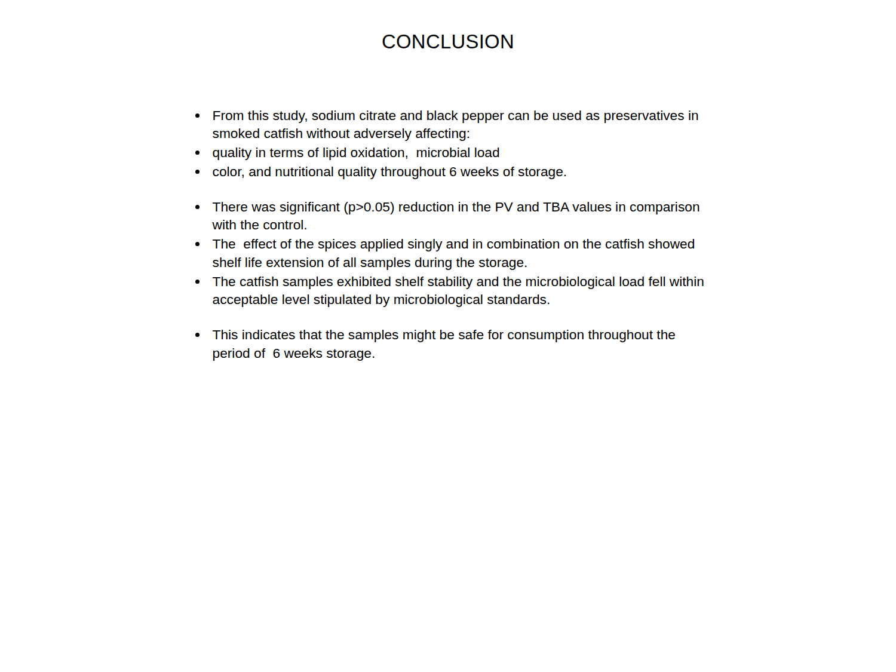CONCLUSION
From this study, sodium citrate and black pepper can be used as preservatives in smoked catfish without adversely affecting:
quality in terms of lipid oxidation, microbial load
color, and nutritional quality throughout 6 weeks of storage.
There was significant (p>0.05) reduction in the PV and TBA values in comparison with the control.
The effect of the spices applied singly and in combination on the catfish showed shelf life extension of all samples during the storage.
The catfish samples exhibited shelf stability and the microbiological load fell within acceptable level stipulated by microbiological standards.
This indicates that the samples might be safe for consumption throughout the period of 6 weeks storage.